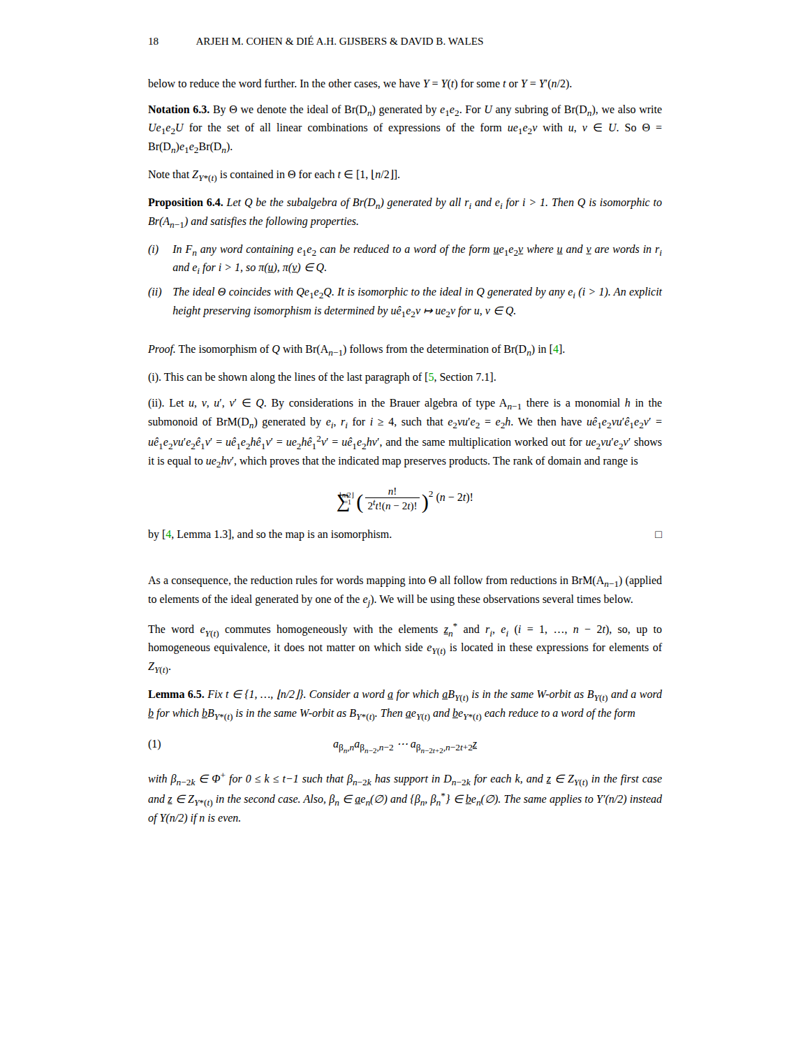18 ARJEH M. COHEN & DIÉ A.H. GIJSBERS & DAVID B. WALES
below to reduce the word further. In the other cases, we have Y = Y(t) for some t or Y = Y′(n/2).
Notation 6.3. By Θ we denote the ideal of Br(Dn) generated by e1e2. For U any subring of Br(Dn), we also write Ue1e2U for the set of all linear combinations of expressions of the form ue1e2v with u, v ∈ U. So Θ = Br(Dn)e1e2Br(Dn).
Note that ZY*(t) is contained in Θ for each t ∈ [1, ⌊n/2⌋].
Proposition 6.4. Let Q be the subalgebra of Br(Dn) generated by all ri and ei for i > 1. Then Q is isomorphic to Br(An−1) and satisfies the following properties.
(i) In Fn any word containing e1e2 can be reduced to a word of the form ue1e2v where u and v are words in ri and ei for i > 1, so π(u), π(v) ∈ Q.
(ii) The ideal Θ coincides with Qe1e2Q. It is isomorphic to the ideal in Q generated by any ei (i > 1). An explicit height preserving isomorphism is determined by uê1e2v ↦ ue2v for u, v ∈ Q.
Proof. The isomorphism of Q with Br(An−1) follows from the determination of Br(Dn) in [4].
(i). This can be shown along the lines of the last paragraph of [5, Section 7.1].
(ii). Let u, v, u′, v′ ∈ Q. By considerations in the Brauer algebra of type An−1 there is a monomial h in the submonoid of BrM(Dn) generated by ei, ri for i ≥ 4, such that e2vu′e2 = e2h. We then have uê1e2vu′ê1e2v′ = uê1e2vu′e2ê1v′ = uê1e2hê1v′ = ue2hê12v′ = uê1e2hv′, and the same multiplication worked out for ue2vu′e2v′ shows it is equal to ue2hv′, which proves that the indicated map preserves products. The rank of domain and range is
∑⌊n/2⌋t=1(n!2tt!(n − 2t)!)2 (n − 2t)!
by [4, Lemma 1.3], and so the map is an isomorphism. □
As a consequence, the reduction rules for words mapping into Θ all follow from reductions in BrM(An−1) (applied to elements of the ideal generated by one of the ej). We will be using these observations several times below.
The word eY(t) commutes homogeneously with the elements zn* and ri, ei (i = 1, …, n − 2t), so, up to homogeneous equivalence, it does not matter on which side eY(t) is located in these expressions for elements of ZY(t).
Lemma 6.5. Fix t ∈ {1, …, ⌊n/2⌋}. Consider a word a for which aBY(t) is in the same W-orbit as BY(t) and a word b for which bBY*(t) is in the same W-orbit as BY*(t). Then aeY(t) and beY*(t) each reduce to a word of the form
(1) aβn,naβn−2,n−2 ⋯ aβn−2t+2,n−2t+2z
with βn−2k ∈ Φ+ for 0 ≤ k ≤ t−1 such that βn−2k has support in Dn−2k for each k, and z ∈ ZY(t) in the first case and z ∈ ZY*(t) in the second case. Also, βn ∈ aen(∅) and {βn, βn*} ∈ ben(∅). The same applies to Y′(n/2) instead of Y(n/2) if n is even.